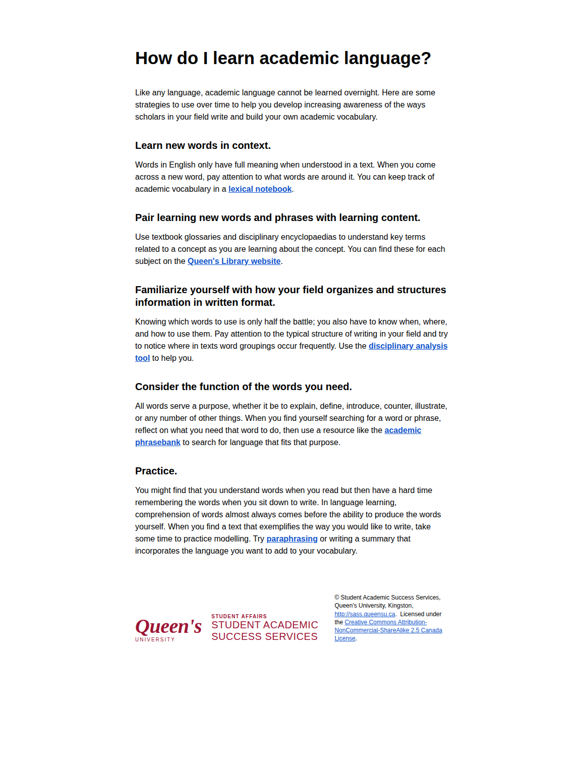How do I learn academic language?
Like any language, academic language cannot be learned overnight. Here are some strategies to use over time to help you develop increasing awareness of the ways scholars in your field write and build your own academic vocabulary.
Learn new words in context.
Words in English only have full meaning when understood in a text. When you come across a new word, pay attention to what words are around it. You can keep track of academic vocabulary in a lexical notebook.
Pair learning new words and phrases with learning content.
Use textbook glossaries and disciplinary encyclopaedias to understand key terms related to a concept as you are learning about the concept. You can find these for each subject on the Queen's Library website.
Familiarize yourself with how your field organizes and structures information in written format.
Knowing which words to use is only half the battle; you also have to know when, where, and how to use them. Pay attention to the typical structure of writing in your field and try to notice where in texts word groupings occur frequently. Use the disciplinary analysis tool to help you.
Consider the function of the words you need.
All words serve a purpose, whether it be to explain, define, introduce, counter, illustrate, or any number of other things. When you find yourself searching for a word or phrase, reflect on what you need that word to do, then use a resource like the academic phrasebank to search for language that fits that purpose.
Practice.
You might find that you understand words when you read but then have a hard time remembering the words when you sit down to write. In language learning, comprehension of words almost always comes before the ability to produce the words yourself. When you find a text that exemplifies the way you would like to write, take some time to practice modelling. Try paraphrasing or writing a summary that incorporates the language you want to add to your vocabulary.
Queen's UNIVERSITY
STUDENT AFFAIRS STUDENT ACADEMIC SUCCESS SERVICES
© Student Academic Success Services, Queen's University, Kingston, http://sass.queensu.ca. Licensed under the Creative Commons Attribution-NonCommercial-ShareAlike 2.5 Canada License.